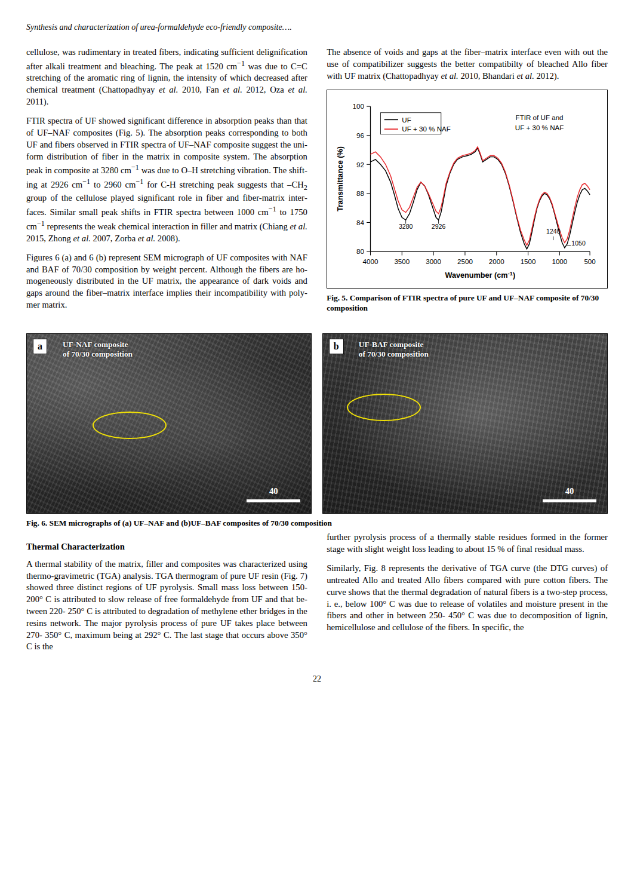Synthesis and characterization of urea-formaldehyde eco-friendly composite….
cellulose, was rudimentary in treated fibers, indicating sufficient delignification after alkali treatment and bleaching. The peak at 1520 cm−1 was due to C=C stretching of the aromatic ring of lignin, the intensity of which decreased after chemical treatment (Chattopadhyay et al. 2010, Fan et al. 2012, Oza et al. 2011).
FTIR spectra of UF showed significant difference in absorption peaks than that of UF–NAF composites (Fig. 5). The absorption peaks corresponding to both UF and fibers observed in FTIR spectra of UF–NAF composite suggest the uniform distribution of fiber in the matrix in composite system. The absorption peak in composite at 3280 cm−1 was due to O–H stretching vibration. The shifting at 2926 cm−1 to 2960 cm−1 for C-H stretching peak suggests that –CH2 group of the cellulose played significant role in fiber and fiber-matrix interfaces. Similar small peak shifts in FTIR spectra between 1000 cm−1 to 1750 cm−1 represents the weak chemical interaction in filler and matrix (Chiang et al. 2015, Zhong et al. 2007, Zorba et al. 2008).
Figures 6 (a) and 6 (b) represent SEM micrograph of UF composites with NAF and BAF of 70/30 composition by weight percent. Although the fibers are homogeneously distributed in the UF matrix, the appearance of dark voids and gaps around the fiber–matrix interface implies their incompatibility with polymer matrix.
The absence of voids and gaps at the fiber–matrix interface even with out the use of compatibilizer suggests the better compatibilty of bleached Allo fiber with UF matrix (Chattopadhyay et al. 2010, Bhandari et al. 2012).
80 84 88 92 96 100 4000 3500 3000 2500 2000 1500 1000 500 Wavenumber (cm-1) Transmittance (%) UF UF + 30 % NAF FTIR of UF and UF + 30 % NAF 3280 2926 1240 1050
Fig. 5. Comparison of FTIR spectra of pure UF and UF–NAF composite of 70/30 composition
a
UF-NAF composite
of 70/30 composition
40
b
UF-BAF composite
of 70/30 composition
40
Fig. 6. SEM micrographs of (a) UF–NAF and (b)UF–BAF composites of 70/30 composition
Thermal Characterization
A thermal stability of the matrix, filler and composites was characterized using thermo-gravimetric (TGA) analysis. TGA thermogram of pure UF resin (Fig. 7) showed three distinct regions of UF pyrolysis. Small mass loss between 150- 200° C is attributed to slow release of free formaldehyde from UF and that between 220- 250° C is attributed to degradation of methylene ether bridges in the resins network. The major pyrolysis process of pure UF takes place between 270- 350° C, maximum being at 292° C. The last stage that occurs above 350° C is the
further pyrolysis process of a thermally stable residues formed in the former stage with slight weight loss leading to about 15 % of final residual mass.
Similarly, Fig. 8 represents the derivative of TGA curve (the DTG curves) of untreated Allo and treated Allo fibers compared with pure cotton fibers. The curve shows that the thermal degradation of natural fibers is a two-step process, i. e., below 100° C was due to release of volatiles and moisture present in the fibers and other in between 250- 450° C was due to decomposition of lignin, hemicellulose and cellulose of the fibers. In specific, the
22